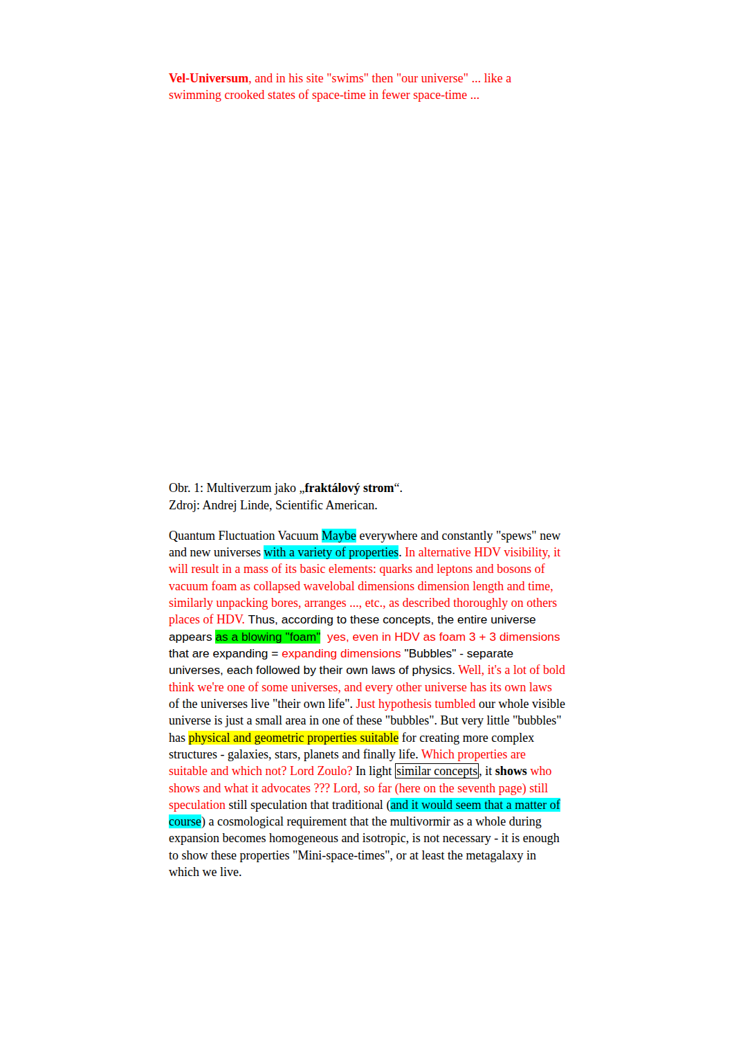Vel-Universum, and in his site "swims" then "our universe" ... like a swimming crooked states of space-time in fewer space-time ...
Obr. 1: Multiverzum jako „fraktálový strom“.
Zdroj: Andrej Linde, Scientific American.
Quantum Fluctuation Vacuum Maybe everywhere and constantly "spews" new and new universes with a variety of properties. In alternative HDV visibility, it will result in a mass of its basic elements: quarks and leptons and bosons of vacuum foam as collapsed wavelobal dimensions dimension length and time, similarly unpacking bores, arranges ..., etc., as described thoroughly on others places of HDV. Thus, according to these concepts, the entire universe appears as a blowing "foam" yes, even in HDV as foam 3 + 3 dimensions that are expanding = expanding dimensions "Bubbles" - separate universes, each followed by their own laws of physics. Well, it's a lot of bold think we're one of some universes, and every other universe has its own laws of the universes live "their own life". Just hypothesis tumbled our whole visible universe is just a small area in one of these "bubbles". But very little "bubbles" has physical and geometric properties suitable for creating more complex structures - galaxies, stars, planets and finally life. Which properties are suitable and which not? Lord Zoulo? In light similar concepts, it shows who shows and what it advocates ??? Lord, so far (here on the seventh page) still speculation still speculation that traditional (and it would seem that a matter of course) a cosmological requirement that the multivormir as a whole during expansion becomes homogeneous and isotropic, is not necessary - it is enough to show these properties "Mini-space-times", or at least the metagalaxy in which we live.